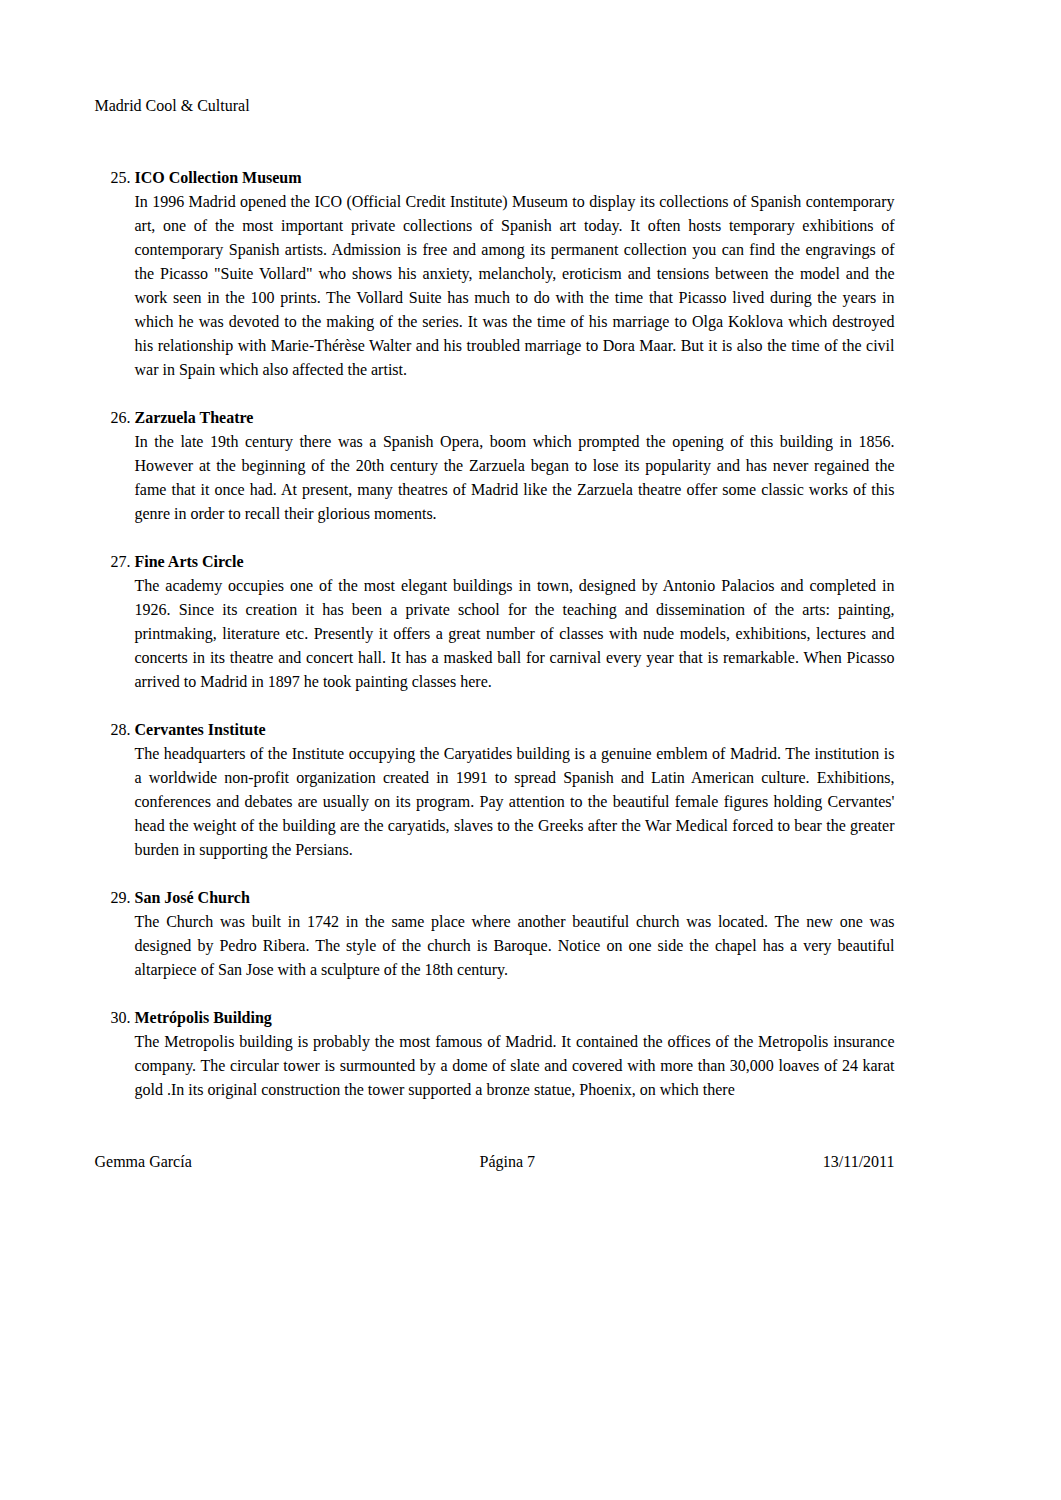Madrid Cool & Cultural
ICO Collection Museum
In 1996 Madrid opened the ICO (Official Credit Institute) Museum to display its collections of Spanish contemporary art, one of the most important private collections of Spanish art today. It often hosts temporary exhibitions of contemporary Spanish artists. Admission is free and among its permanent collection you can find the engravings of the Picasso "Suite Vollard" who shows his anxiety, melancholy, eroticism and tensions between the model and the work seen in the 100 prints. The Vollard Suite has much to do with the time that Picasso lived during the years in which he was devoted to the making of the series. It was the time of his marriage to Olga Koklova which destroyed his relationship with Marie-Thérèse Walter and his troubled marriage to Dora Maar. But it is also the time of the civil war in Spain which also affected the artist.
Zarzuela Theatre
In the late 19th century there was a Spanish Opera, boom which prompted the opening of this building in 1856. However at the beginning of the 20th century the Zarzuela began to lose its popularity and has never regained the fame that it once had. At present, many theatres of Madrid like the Zarzuela theatre offer some classic works of this genre in order to recall their glorious moments.
Fine Arts Circle
The academy occupies one of the most elegant buildings in town, designed by Antonio Palacios and completed in 1926. Since its creation it has been a private school for the teaching and dissemination of the arts: painting, printmaking, literature etc. Presently it offers a great number of classes with nude models, exhibitions, lectures and concerts in its theatre and concert hall. It has a masked ball for carnival every year that is remarkable. When Picasso arrived to Madrid in 1897 he took painting classes here.
Cervantes Institute
The headquarters of the Institute occupying the Caryatides building is a genuine emblem of Madrid. The institution is a worldwide non-profit organization created in 1991 to spread Spanish and Latin American culture. Exhibitions, conferences and debates are usually on its program. Pay attention to the beautiful female figures holding Cervantes' head the weight of the building are the caryatids, slaves to the Greeks after the War Medical forced to bear the greater burden in supporting the Persians.
San José Church
The Church was built in 1742 in the same place where another beautiful church was located. The new one was designed by Pedro Ribera. The style of the church is Baroque. Notice on one side the chapel has a very beautiful altarpiece of San Jose with a sculpture of the 18th century.
Metrópolis Building
The Metropolis building is probably the most famous of Madrid. It contained the offices of the Metropolis insurance company. The circular tower is surmounted by a dome of slate and covered with more than 30,000 loaves of 24 karat gold .In its original construction the tower supported a bronze statue, Phoenix, on which there
Gemma García Página 7 13/11/2011